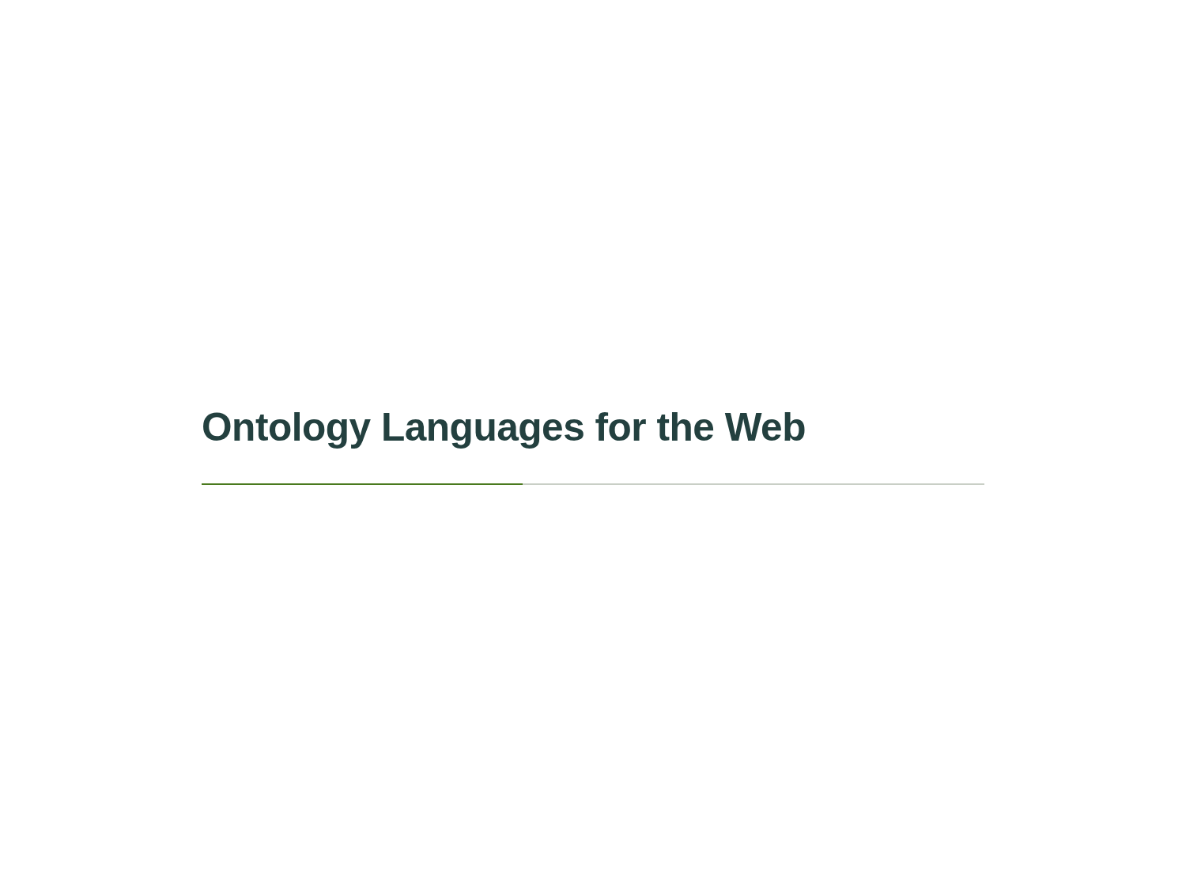Ontology Languages for the Web